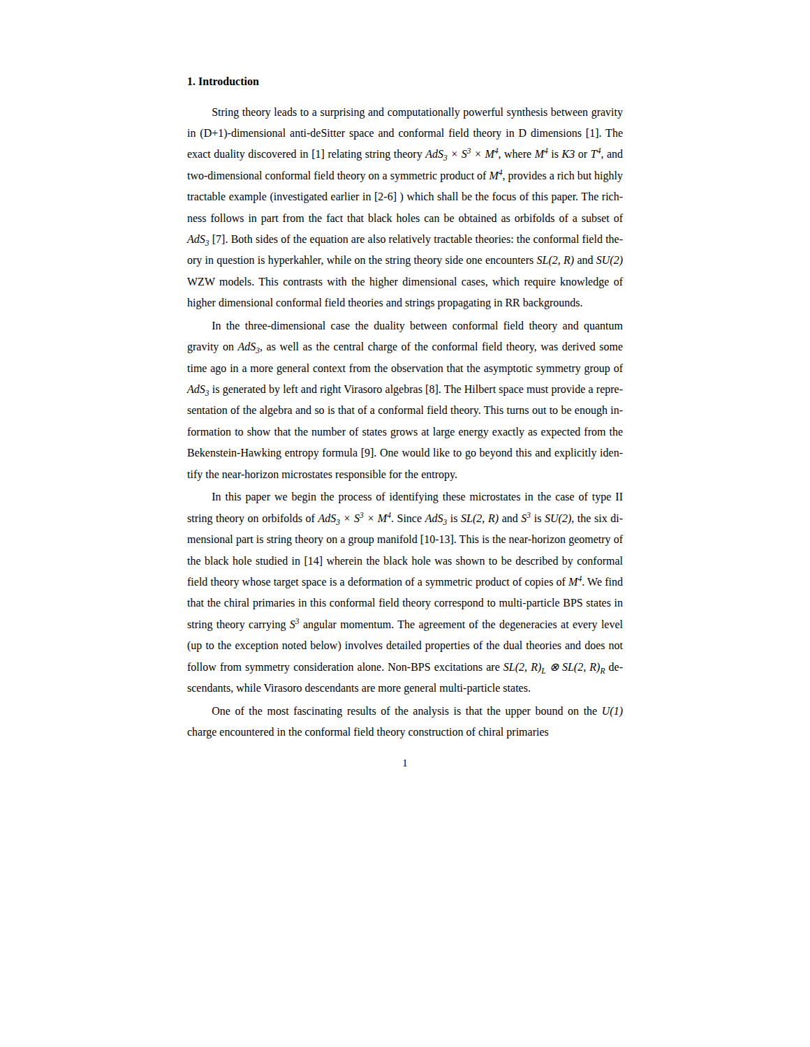1. Introduction
String theory leads to a surprising and computationally powerful synthesis between gravity in (D+1)-dimensional anti-deSitter space and conformal field theory in D dimensions [1]. The exact duality discovered in [1] relating string theory AdS3 × S3 × M4, where M4 is K3 or T4, and two-dimensional conformal field theory on a symmetric product of M4, provides a rich but highly tractable example (investigated earlier in [2-6] ) which shall be the focus of this paper. The richness follows in part from the fact that black holes can be obtained as orbifolds of a subset of AdS3 [7]. Both sides of the equation are also relatively tractable theories: the conformal field theory in question is hyperkahler, while on the string theory side one encounters SL(2, R) and SU(2) WZW models. This contrasts with the higher dimensional cases, which require knowledge of higher dimensional conformal field theories and strings propagating in RR backgrounds.
In the three-dimensional case the duality between conformal field theory and quantum gravity on AdS3, as well as the central charge of the conformal field theory, was derived some time ago in a more general context from the observation that the asymptotic symmetry group of AdS3 is generated by left and right Virasoro algebras [8]. The Hilbert space must provide a representation of the algebra and so is that of a conformal field theory. This turns out to be enough information to show that the number of states grows at large energy exactly as expected from the Bekenstein-Hawking entropy formula [9]. One would like to go beyond this and explicitly identify the near-horizon microstates responsible for the entropy.
In this paper we begin the process of identifying these microstates in the case of type II string theory on orbifolds of AdS3 × S3 × M4. Since AdS3 is SL(2, R) and S3 is SU(2), the six dimensional part is string theory on a group manifold [10-13]. This is the near-horizon geometry of the black hole studied in [14] wherein the black hole was shown to be described by conformal field theory whose target space is a deformation of a symmetric product of copies of M4. We find that the chiral primaries in this conformal field theory correspond to multi-particle BPS states in string theory carrying S3 angular momentum. The agreement of the degeneracies at every level (up to the exception noted below) involves detailed properties of the dual theories and does not follow from symmetry consideration alone. Non-BPS excitations are SL(2, R)L ⊗ SL(2, R)R descendants, while Virasoro descendants are more general multi-particle states.
One of the most fascinating results of the analysis is that the upper bound on the U(1) charge encountered in the conformal field theory construction of chiral primaries
1